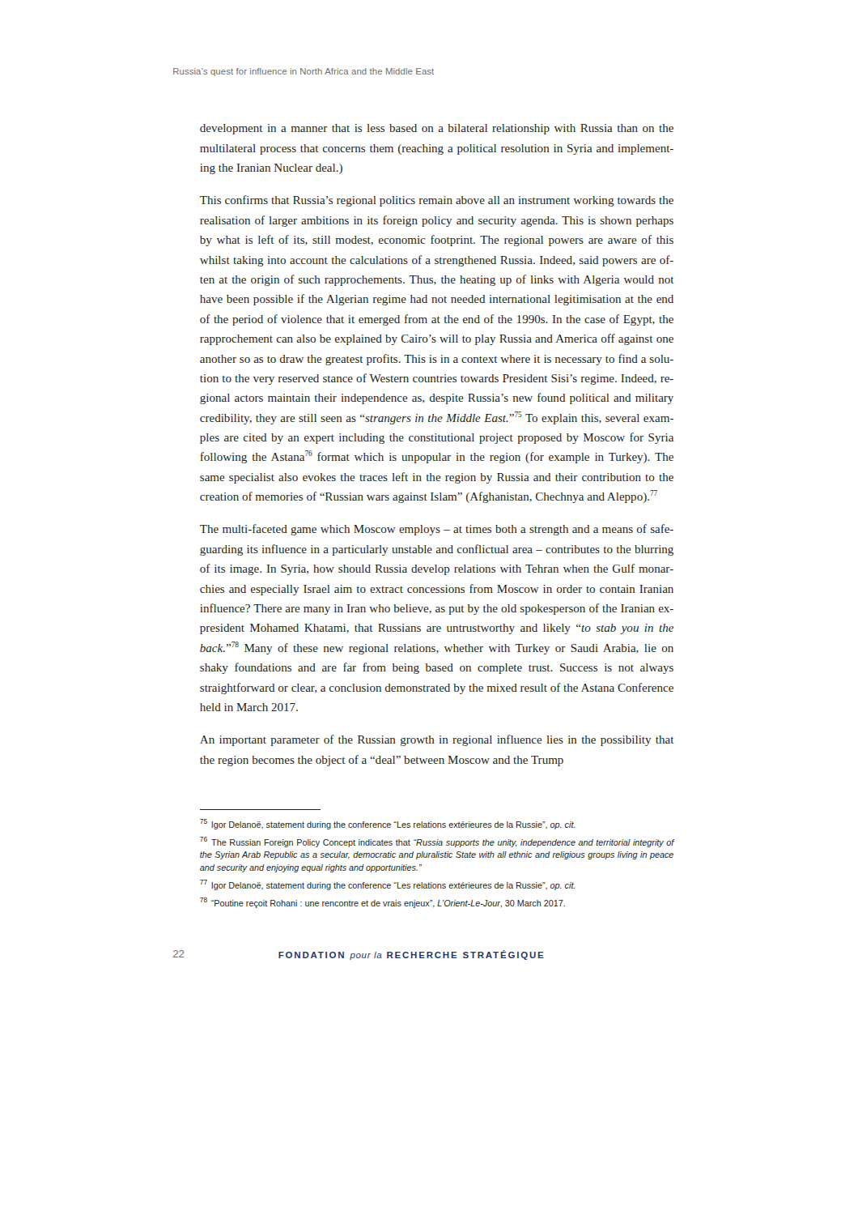Russia’s quest for influence in North Africa and the Middle East
development in a manner that is less based on a bilateral relationship with Russia than on the multilateral process that concerns them (reaching a political resolution in Syria and implementing the Iranian Nuclear deal.)
This confirms that Russia’s regional politics remain above all an instrument working towards the realisation of larger ambitions in its foreign policy and security agenda. This is shown perhaps by what is left of its, still modest, economic footprint. The regional powers are aware of this whilst taking into account the calculations of a strengthened Russia. Indeed, said powers are often at the origin of such rapprochements. Thus, the heating up of links with Algeria would not have been possible if the Algerian regime had not needed international legitimisation at the end of the period of violence that it emerged from at the end of the 1990s. In the case of Egypt, the rapprochement can also be explained by Cairo’s will to play Russia and America off against one another so as to draw the greatest profits. This is in a context where it is necessary to find a solution to the very reserved stance of Western countries towards President Sisi’s regime. Indeed, regional actors maintain their independence as, despite Russia’s new found political and military credibility, they are still seen as “strangers in the Middle East.”75 To explain this, several examples are cited by an expert including the constitutional project proposed by Moscow for Syria following the Astana76 format which is unpopular in the region (for example in Turkey). The same specialist also evokes the traces left in the region by Russia and their contribution to the creation of memories of “Russian wars against Islam” (Afghanistan, Chechnya and Aleppo).77
The multi-faceted game which Moscow employs – at times both a strength and a means of safeguarding its influence in a particularly unstable and conflictual area – contributes to the blurring of its image. In Syria, how should Russia develop relations with Tehran when the Gulf monarchies and especially Israel aim to extract concessions from Moscow in order to contain Iranian influence? There are many in Iran who believe, as put by the old spokesperson of the Iranian ex-president Mohamed Khatami, that Russians are untrustworthy and likely “to stab you in the back.”78 Many of these new regional relations, whether with Turkey or Saudi Arabia, lie on shaky foundations and are far from being based on complete trust. Success is not always straightforward or clear, a conclusion demonstrated by the mixed result of the Astana Conference held in March 2017.
An important parameter of the Russian growth in regional influence lies in the possibility that the region becomes the object of a “deal” between Moscow and the Trump
75 Igor Delanoë, statement during the conference “Les relations extérieures de la Russie”, op. cit.
76 The Russian Foreign Policy Concept indicates that “Russia supports the unity, independence and territorial integrity of the Syrian Arab Republic as a secular, democratic and pluralistic State with all ethnic and religious groups living in peace and security and enjoying equal rights and opportunities.”
77 Igor Delanoë, statement during the conference “Les relations extérieures de la Russie”, op. cit.
78 “Poutine reçoit Rohani : une rencontre et de vrais enjeux”, L’Orient-Le-Jour, 30 March 2017.
22
FONDATION pour la RECHERCHE STRATÉGIQUE